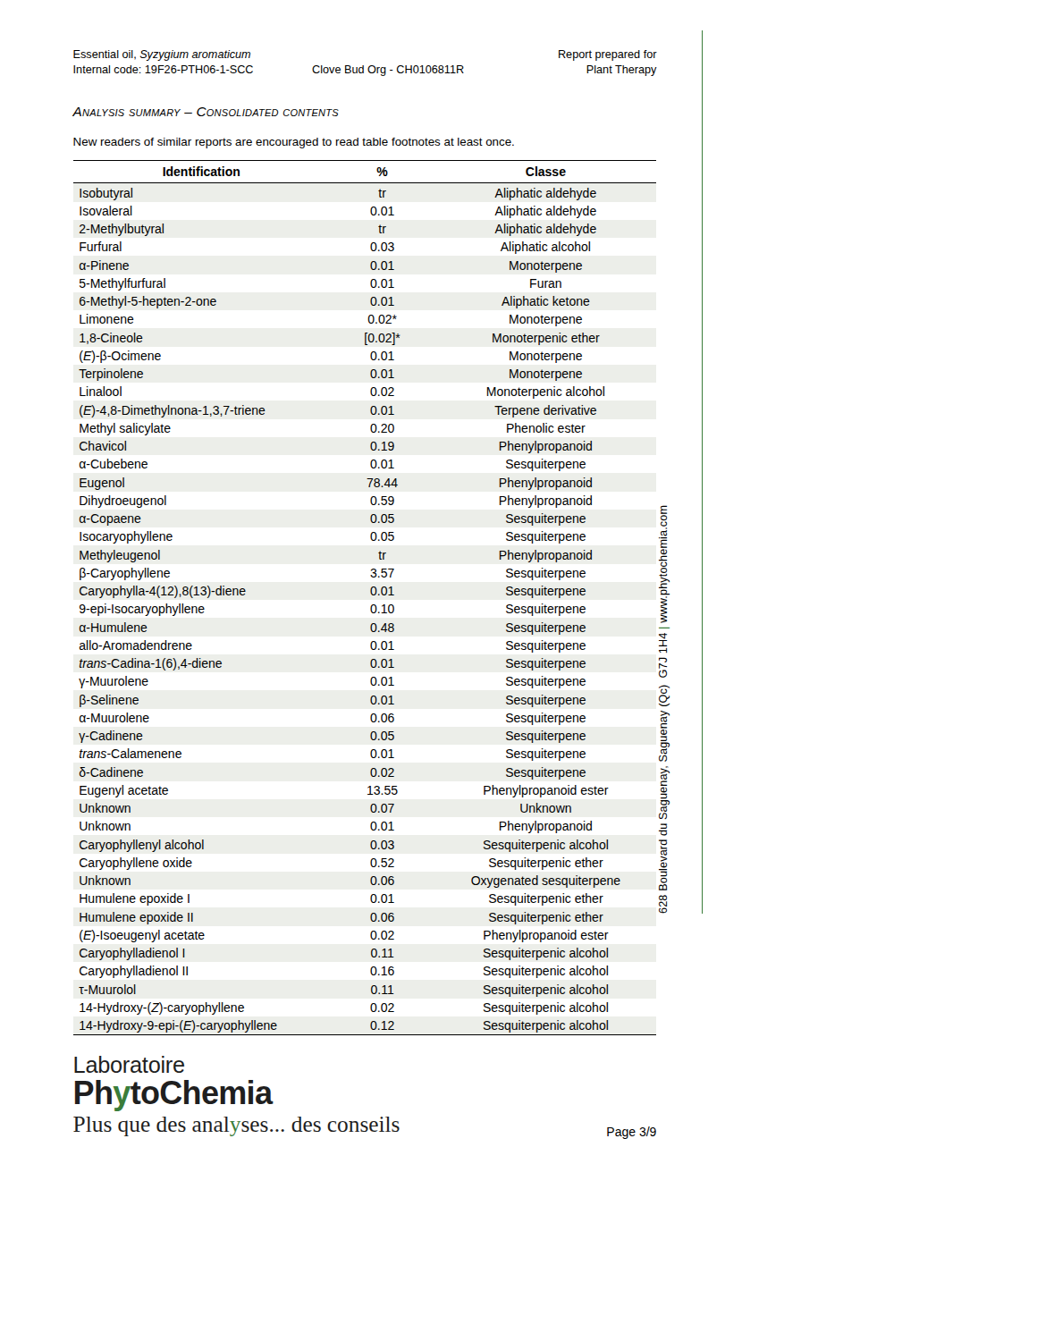628 Boulevard du Saguenay, Saguenay (Qc) G7J 1H4 | www.phytochemia.com
Essential oil, Syzygium aromaticum
Report prepared for
Internal code: 19F26-PTH06-1-SCC
Clove Bud Org - CH0106811R
Plant Therapy
Analysis summary – Consolidated contents
New readers of similar reports are encouraged to read table footnotes at least once.
| Identification | % | Classe |
| --- | --- | --- |
| Isobutyral | tr | Aliphatic aldehyde |
| Isovaleral | 0.01 | Aliphatic aldehyde |
| 2-Methylbutyral | tr | Aliphatic aldehyde |
| Furfural | 0.03 | Aliphatic alcohol |
| α-Pinene | 0.01 | Monoterpene |
| 5-Methylfurfural | 0.01 | Furan |
| 6-Methyl-5-hepten-2-one | 0.01 | Aliphatic ketone |
| Limonene | 0.02* | Monoterpene |
| 1,8-Cineole | [0.02]* | Monoterpenic ether |
| ( E )-β-Ocimene | 0.01 | Monoterpene |
| Terpinolene | 0.01 | Monoterpene |
| Linalool | 0.02 | Monoterpenic alcohol |
| ( E )-4,8-Dimethylnona-1,3,7-triene | 0.01 | Terpene derivative |
| Methyl salicylate | 0.20 | Phenolic ester |
| Chavicol | 0.19 | Phenylpropanoid |
| α-Cubebene | 0.01 | Sesquiterpene |
| Eugenol | 78.44 | Phenylpropanoid |
| Dihydroeugenol | 0.59 | Phenylpropanoid |
| α-Copaene | 0.05 | Sesquiterpene |
| Isocaryophyllene | 0.05 | Sesquiterpene |
| Methyleugenol | tr | Phenylpropanoid |
| β-Caryophyllene | 3.57 | Sesquiterpene |
| Caryophylla-4(12),8(13)-diene | 0.01 | Sesquiterpene |
| 9-epi-Isocaryophyllene | 0.10 | Sesquiterpene |
| α-Humulene | 0.48 | Sesquiterpene |
| allo-Aromadendrene | 0.01 | Sesquiterpene |
| trans -Cadina-1(6),4-diene | 0.01 | Sesquiterpene |
| γ-Muurolene | 0.01 | Sesquiterpene |
| β-Selinene | 0.01 | Sesquiterpene |
| α-Muurolene | 0.06 | Sesquiterpene |
| γ-Cadinene | 0.05 | Sesquiterpene |
| trans -Calamenene | 0.01 | Sesquiterpene |
| δ-Cadinene | 0.02 | Sesquiterpene |
| Eugenyl acetate | 13.55 | Phenylpropanoid ester |
| Unknown | 0.07 | Unknown |
| Unknown | 0.01 | Phenylpropanoid |
| Caryophyllenyl alcohol | 0.03 | Sesquiterpenic alcohol |
| Caryophyllene oxide | 0.52 | Sesquiterpenic ether |
| Unknown | 0.06 | Oxygenated sesquiterpene |
| Humulene epoxide I | 0.01 | Sesquiterpenic ether |
| Humulene epoxide II | 0.06 | Sesquiterpenic ether |
| ( E )-Isoeugenyl acetate | 0.02 | Phenylpropanoid ester |
| Caryophylladienol I | 0.11 | Sesquiterpenic alcohol |
| Caryophylladienol II | 0.16 | Sesquiterpenic alcohol |
| τ-Muurolol | 0.11 | Sesquiterpenic alcohol |
| 14-Hydroxy-( Z )-caryophyllene | 0.02 | Sesquiterpenic alcohol |
| 14-Hydroxy-9-epi-( E )-caryophyllene | 0.12 | Sesquiterpenic alcohol |
Laboratoire
PhytoChemia
Plus que des analyses... des conseils
Page 3/9